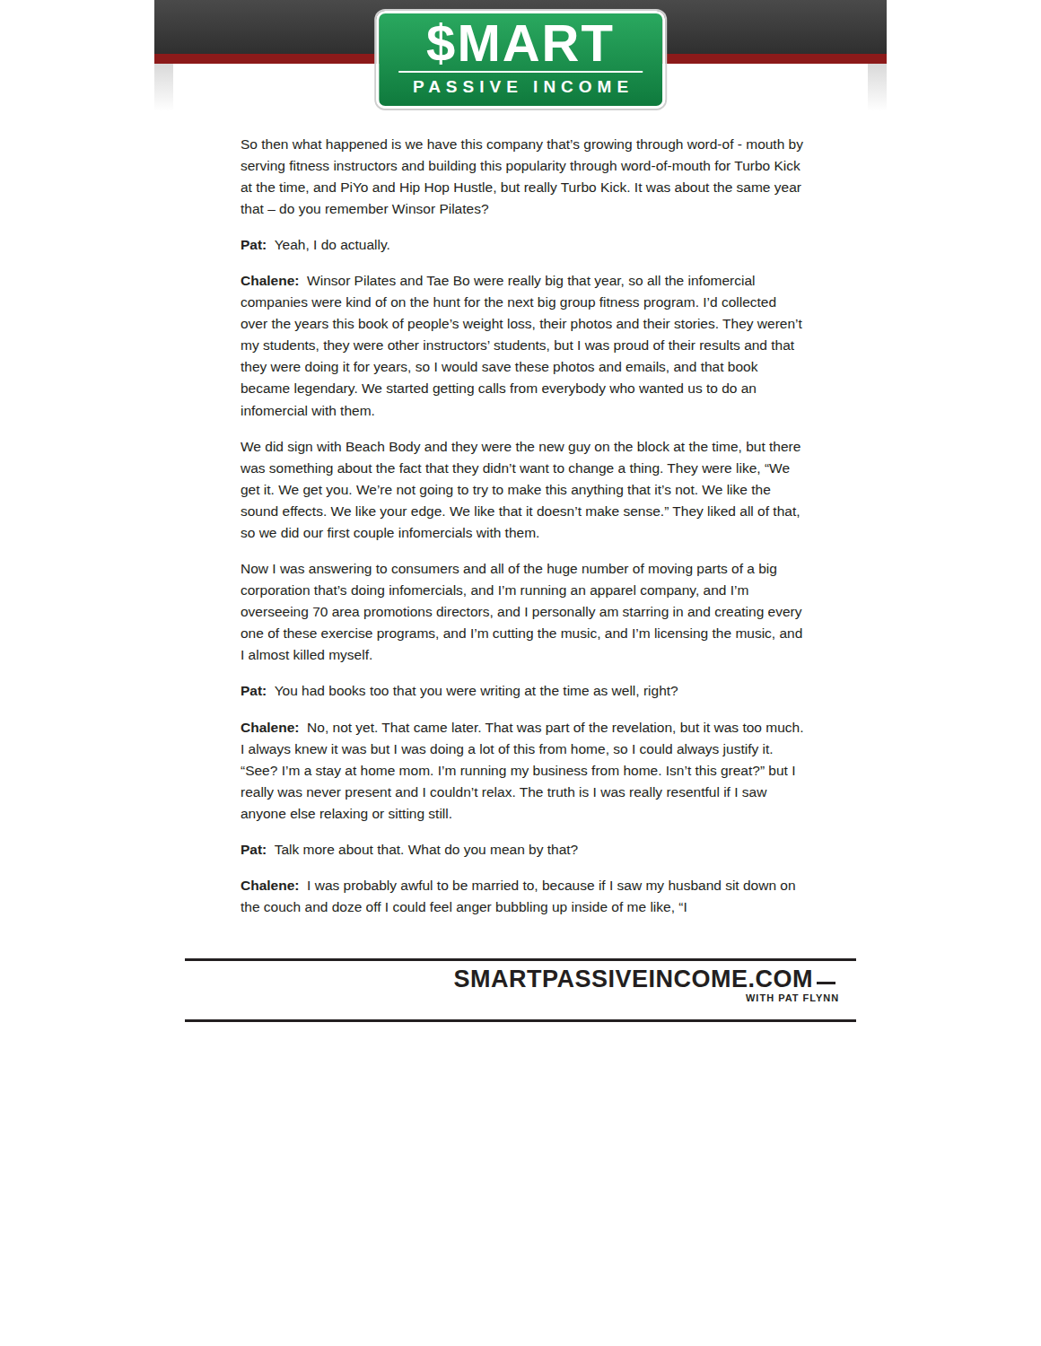$MART
PASSIVE INCOME
So then what happened is we have this company that’s growing through word-of - mouth by serving fitness instructors and building this popularity through word-of-mouth for Turbo Kick at the time, and PiYo and Hip Hop Hustle, but really Turbo Kick. It was about the same year that – do you remember Winsor Pilates?
Pat: Yeah, I do actually.
Chalene: Winsor Pilates and Tae Bo were really big that year, so all the infomercial companies were kind of on the hunt for the next big group fitness program. I’d collected over the years this book of people’s weight loss, their photos and their stories. They weren’t my students, they were other instructors’ students, but I was proud of their results and that they were doing it for years, so I would save these photos and emails, and that book became legendary. We started getting calls from everybody who wanted us to do an infomercial with them.
We did sign with Beach Body and they were the new guy on the block at the time, but there was something about the fact that they didn’t want to change a thing. They were like, “We get it. We get you. We’re not going to try to make this anything that it’s not. We like the sound effects. We like your edge. We like that it doesn’t make sense.” They liked all of that, so we did our first couple infomercials with them.
Now I was answering to consumers and all of the huge number of moving parts of a big corporation that’s doing infomercials, and I’m running an apparel company, and I’m overseeing 70 area promotions directors, and I personally am starring in and creating every one of these exercise programs, and I’m cutting the music, and I’m licensing the music, and I almost killed myself.
Pat: You had books too that you were writing at the time as well, right?
Chalene: No, not yet. That came later. That was part of the revelation, but it was too much. I always knew it was but I was doing a lot of this from home, so I could always justify it. “See? I’m a stay at home mom. I’m running my business from home. Isn’t this great?” but I really was never present and I couldn’t relax. The truth is I was really resentful if I saw anyone else relaxing or sitting still.
Pat: Talk more about that. What do you mean by that?
Chalene: I was probably awful to be married to, because if I saw my husband sit down on the couch and doze off I could feel anger bubbling up inside of me like, “I
SMARTPASSIVEINCOME.COM WITH PAT FLYNN